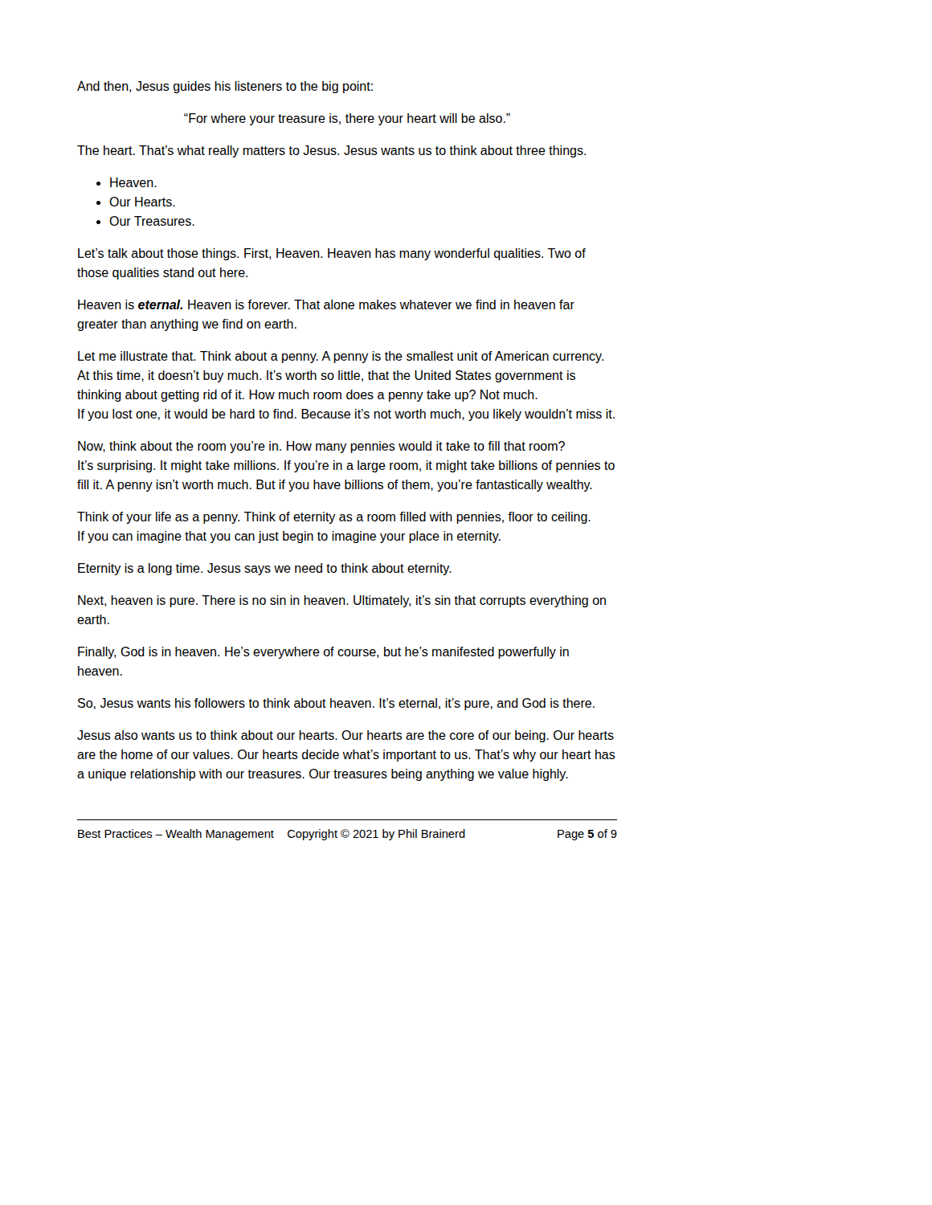And then, Jesus guides his listeners to the big point:
“For where your treasure is, there your heart will be also.”
The heart. That’s what really matters to Jesus. Jesus wants us to think about three things.
Heaven.
Our Hearts.
Our Treasures.
Let’s talk about those things. First, Heaven. Heaven has many wonderful qualities. Two of those qualities stand out here.
Heaven is eternal. Heaven is forever. That alone makes whatever we find in heaven far greater than anything we find on earth.
Let me illustrate that. Think about a penny. A penny is the smallest unit of American currency. At this time, it doesn’t buy much. It’s worth so little, that the United States government is thinking about getting rid of it. How much room does a penny take up? Not much.
If you lost one, it would be hard to find. Because it’s not worth much, you likely wouldn’t miss it.
Now, think about the room you’re in. How many pennies would it take to fill that room?
It’s surprising. It might take millions. If you’re in a large room, it might take billions of pennies to fill it. A penny isn’t worth much. But if you have billions of them, you’re fantastically wealthy.
Think of your life as a penny. Think of eternity as a room filled with pennies, floor to ceiling.
If you can imagine that you can just begin to imagine your place in eternity.
Eternity is a long time. Jesus says we need to think about eternity.
Next, heaven is pure. There is no sin in heaven. Ultimately, it’s sin that corrupts everything on earth.
Finally, God is in heaven. He’s everywhere of course, but he’s manifested powerfully in heaven.
So, Jesus wants his followers to think about heaven. It’s eternal, it’s pure, and God is there.
Jesus also wants us to think about our hearts. Our hearts are the core of our being. Our hearts are the home of our values. Our hearts decide what’s important to us. That’s why our heart has a unique relationship with our treasures. Our treasures being anything we value highly.
Best Practices – Wealth Management Copyright © 2021 by Phil Brainerd Page 5 of 9